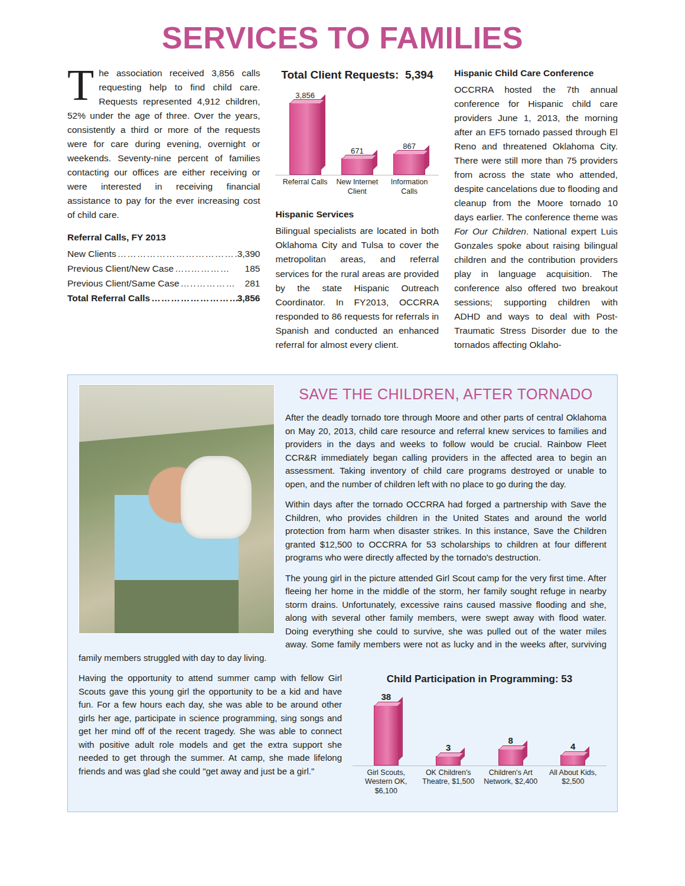SERVICES TO FAMILIES
The association received 3,856 calls requesting help to find child care. Requests represented 4,912 children, 52% under the age of three. Over the years, consistently a third or more of the requests were for care during evening, overnight or weekends. Seventy-nine percent of families contacting our offices are either receiving or were interested in receiving financial assistance to pay for the ever increasing cost of child care.
Referral Calls, FY 2013
New Clients……………………………………. 3,390
Previous Client/New Case…..…………185
Previous Client/Same Case…..…………281
Total Referral Calls………………………3,856
Total Client Requests: 5,394
3,856
671
867
Referral Calls
New Internet Client
Information Calls
Hispanic Services
Bilingual specialists are located in both Oklahoma City and Tulsa to cover the metropolitan areas, and referral services for the rural areas are provided by the state Hispanic Outreach Coordinator. In FY2013, OCCRRA responded to 86 requests for referrals in Spanish and conducted an enhanced referral for almost every client.
Hispanic Child Care Conference
OCCRRA hosted the 7th annual conference for Hispanic child care providers June 1, 2013, the morning after an EF5 tornado passed through El Reno and threatened Oklahoma City. There were still more than 75 providers from across the state who attended, despite cancelations due to flooding and cleanup from the Moore tornado 10 days earlier. The conference theme was For Our Children. National expert Luis Gonzales spoke about raising bilingual children and the contribution providers play in language acquisition. The conference also offered two breakout sessions; supporting children with ADHD and ways to deal with Post-Traumatic Stress Disorder due to the tornados affecting Oklaho-
SAVE THE CHILDREN, AFTER TORNADO
After the deadly tornado tore through Moore and other parts of central Oklahoma on May 20, 2013, child care resource and referral knew services to families and providers in the days and weeks to follow would be crucial. Rainbow Fleet CCR&R immediately began calling providers in the affected area to begin an assessment. Taking inventory of child care programs destroyed or unable to open, and the number of children left with no place to go during the day.
Within days after the tornado OCCRRA had forged a partnership with Save the Children, who provides children in the United States and around the world protection from harm when disaster strikes. In this instance, Save the Children granted $12,500 to OCCRRA for 53 scholarships to children at four different programs who were directly affected by the tornado's destruction.
The young girl in the picture attended Girl Scout camp for the very first time. After fleeing her home in the middle of the storm, her family sought refuge in nearby storm drains. Unfortunately, excessive rains caused massive flooding and she, along with several other family members, were swept away with flood water. Doing everything she could to survive, she was pulled out of the water miles away. Some family members were not as lucky and in the weeks after, surviving family members struggled with day to day living.
Child Participation in Programming: 53
38
3
8
4
Girl Scouts, Western OK, $6,100
OK Children's Theatre, $1,500
Children's Art Network, $2,400
All About Kids, $2,500
Having the opportunity to attend summer camp with fellow Girl Scouts gave this young girl the opportunity to be a kid and have fun. For a few hours each day, she was able to be around other girls her age, participate in science programming, sing songs and get her mind off of the recent tragedy. She was able to connect with positive adult role models and get the extra support she needed to get through the summer. At camp, she made lifelong friends and was glad she could "get away and just be a girl."